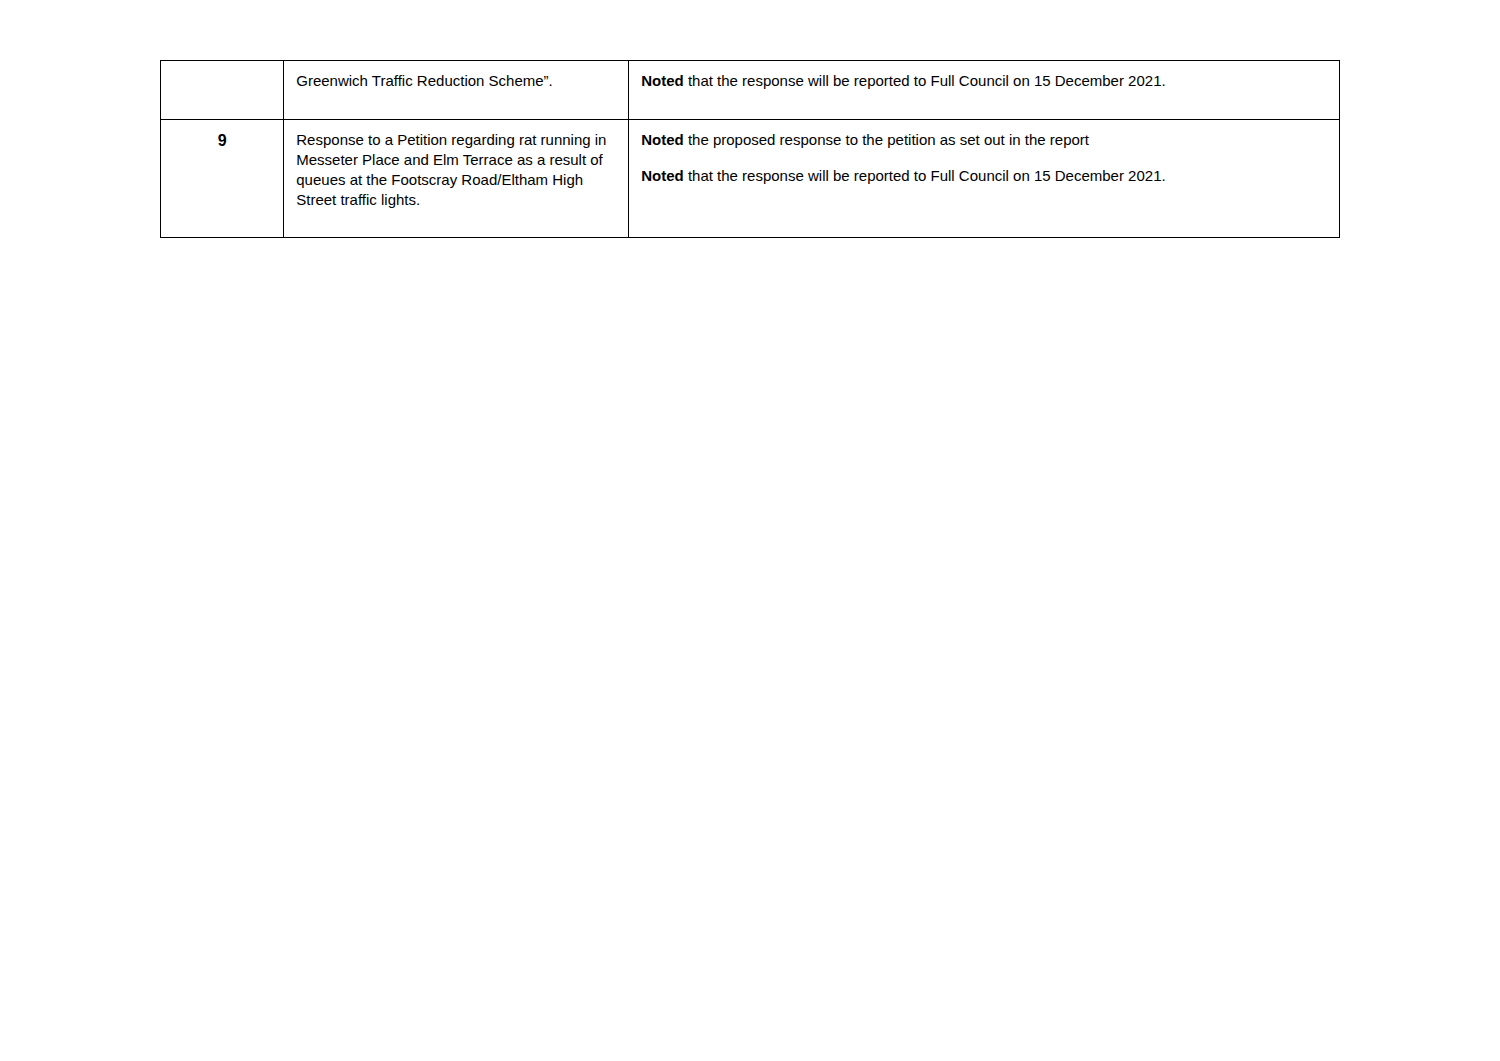| | Greenwich Traffic Reduction Scheme”. | Noted that the response will be reported to Full Council on 15 December 2021. |
| 9 | Response to a Petition regarding rat running in Messeter Place and Elm Terrace as a result of queues at the Footscray Road/Eltham High Street traffic lights. | Noted the proposed response to the petition as set out in the report Noted that the response will be reported to Full Council on 15 December 2021. |